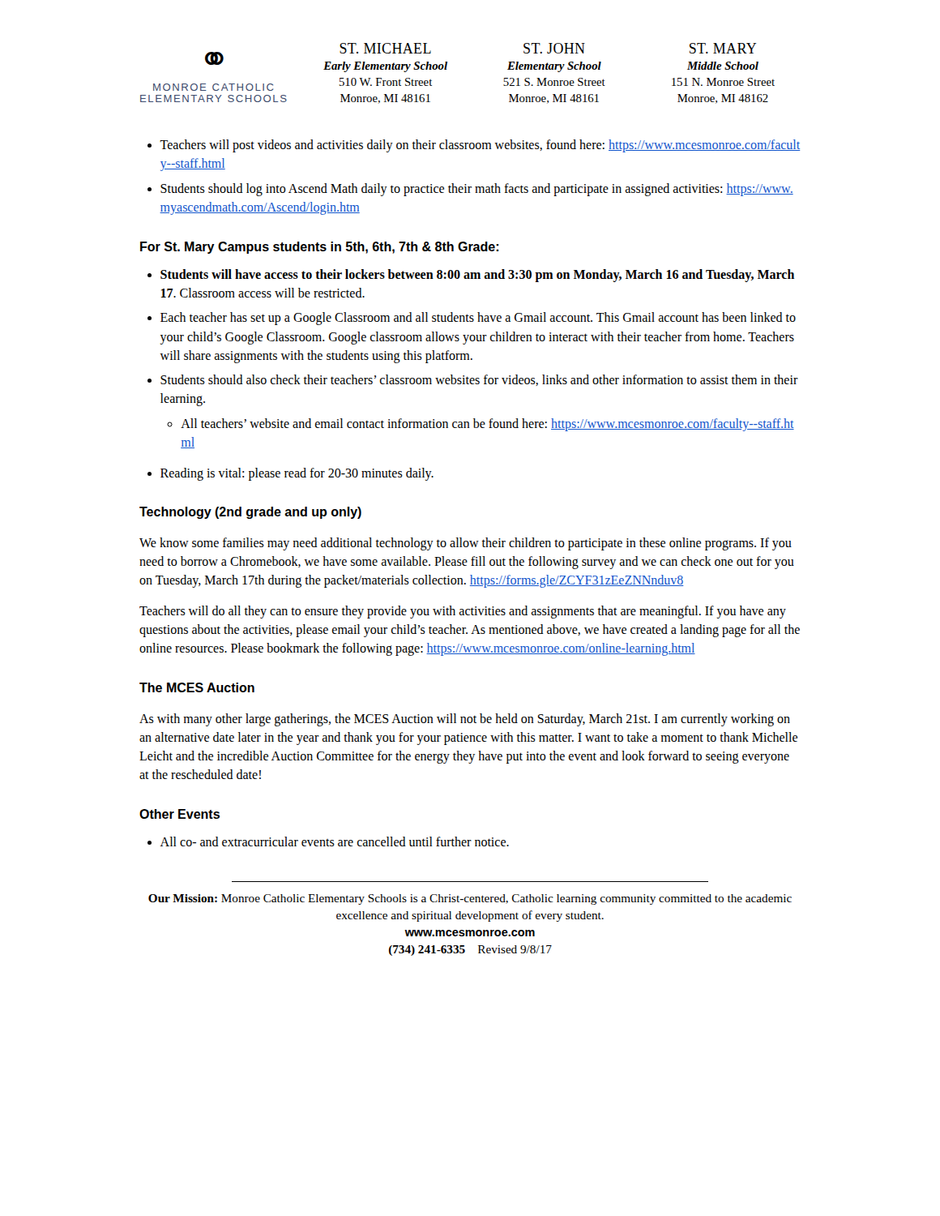⚭
MONROE CATHOLIC
ELEMENTARY SCHOOLS
ST. MICHAEL
Early Elementary School
510 W. Front Street
Monroe, MI 48161
ST. JOHN
Elementary School
521 S. Monroe Street
Monroe, MI 48161
ST. MARY
Middle School
151 N. Monroe Street
Monroe, MI 48162
Teachers will post videos and activities daily on their classroom websites, found here: https://www.mcesmonroe.com/faculty--staff.html
Students should log into Ascend Math daily to practice their math facts and participate in assigned activities: https://www.myascendmath.com/Ascend/login.htm
For St. Mary Campus students in 5th, 6th, 7th & 8th Grade:
Students will have access to their lockers between 8:00 am and 3:30 pm on Monday, March 16 and Tuesday, March 17. Classroom access will be restricted.
Each teacher has set up a Google Classroom and all students have a Gmail account. This Gmail account has been linked to your child’s Google Classroom. Google classroom allows your children to interact with their teacher from home. Teachers will share assignments with the students using this platform.
Students should also check their teachers’ classroom websites for videos, links and other information to assist them in their learning.
All teachers’ website and email contact information can be found here: https://www.mcesmonroe.com/faculty--staff.html
Reading is vital: please read for 20-30 minutes daily.
Technology (2nd grade and up only)
We know some families may need additional technology to allow their children to participate in these online programs. If you need to borrow a Chromebook, we have some available. Please fill out the following survey and we can check one out for you on Tuesday, March 17th during the packet/materials collection. https://forms.gle/ZCYF31zEeZNNnduv8
Teachers will do all they can to ensure they provide you with activities and assignments that are meaningful. If you have any questions about the activities, please email your child’s teacher. As mentioned above, we have created a landing page for all the online resources. Please bookmark the following page: https://www.mcesmonroe.com/online-learning.html
The MCES Auction
As with many other large gatherings, the MCES Auction will not be held on Saturday, March 21st. I am currently working on an alternative date later in the year and thank you for your patience with this matter. I want to take a moment to thank Michelle Leicht and the incredible Auction Committee for the energy they have put into the event and look forward to seeing everyone at the rescheduled date!
Other Events
All co- and extracurricular events are cancelled until further notice.
Our Mission: Monroe Catholic Elementary Schools is a Christ-centered, Catholic learning community committed to the academic excellence and spiritual development of every student.
www.mcesmonroe.com
(734) 241-6335 Revised 9/8/17